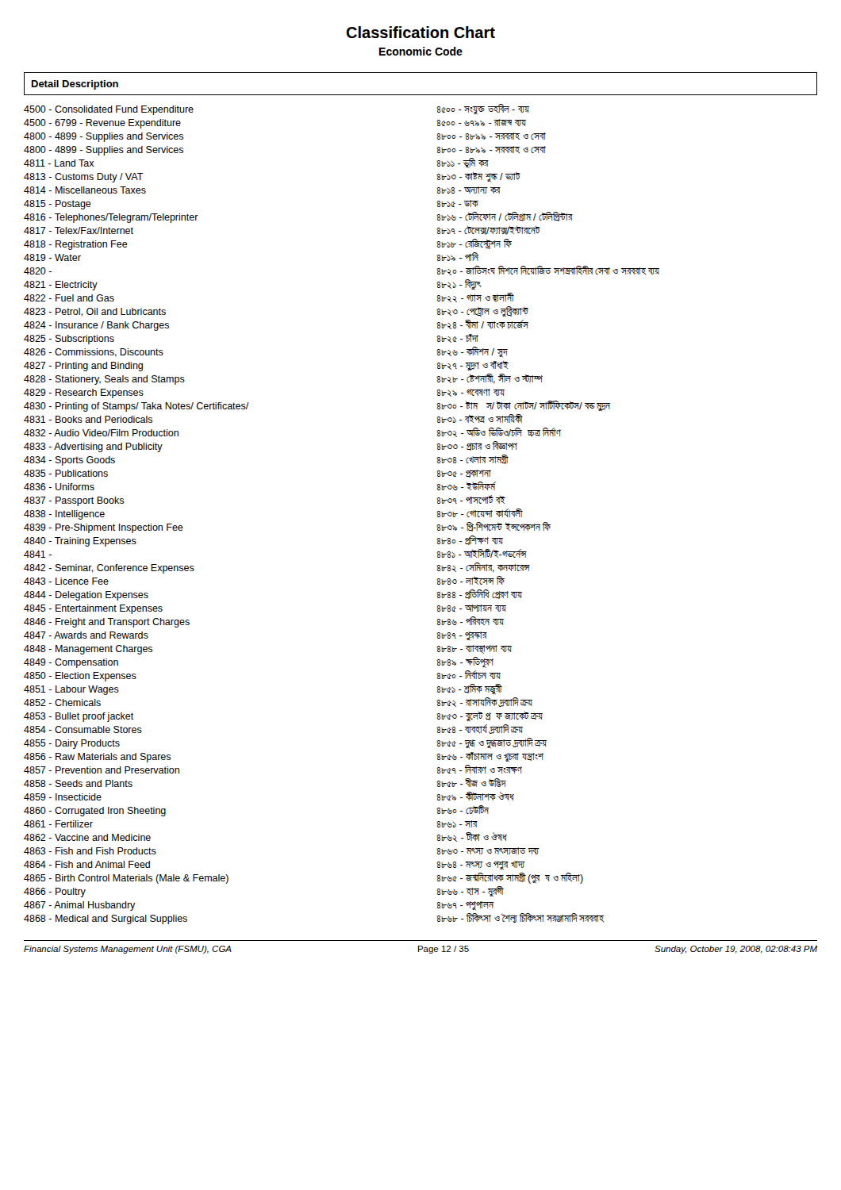Classification Chart
Economic Code
Detail Description
| 4500 - Consolidated Fund Expenditure | ৪৫০০ - সংযুক্ত তহবিল - ব্যয় |
| 4500 - 6799 - Revenue Expenditure | ৪৫০০ - ৬৭৯৯ - রাজস্ব ব্যয় |
| 4800 - 4899 - Supplies and Services | ৪৮০০ - ৪৮৯৯ - সরবরাহ ও সেবা |
| 4800 - 4899 - Supplies and Services | ৪৮০০ - ৪৮৯৯ - সরবরাহ ও সেবা |
| 4811 - Land Tax | ৪৮১১ - ভূমি কর |
| 4813 - Customs Duty / VAT | ৪৮১৩ - কাষ্টম শুল্ক / ভ্যাট |
| 4814 - Miscellaneous Taxes | ৪৮১৪ - অন্যান্য কর |
| 4815 - Postage | ৪৮১৫ - ডাক |
| 4816 - Telephones/Telegram/Teleprinter | ৪৮১৬ - টেলিফোন / টেলিগ্রাম / টেলিপ্রিন্টার |
| 4817 - Telex/Fax/Internet | ৪৮১৭ - টেলেক্স/ফ্যাক্স/ইন্টারনেট |
| 4818 - Registration Fee | ৪৮১৮ - রেজিস্ট্রেশন ফি |
| 4819 - Water | ৪৮১৯ - পানি |
| 4820 - | ৪৮২০ - জাতিসংঘ মিশনে নিয়োজিত সশস্ত্রবাহিনীর সেবা ও সরবরাহ ব্যয় |
| 4821 - Electricity | ৪৮২১ - বিদ্যুৎ |
| 4822 - Fuel and Gas | ৪৮২২ - গ্যাস ও জ্বালানী |
| 4823 - Petrol, Oil and Lubricants | ৪৮২৩ - পেট্রোল ও লুব্রিক্যান্ট |
| 4824 - Insurance / Bank Charges | ৪৮২৪ - বীমা / ব্যাংক চার্জেস |
| 4825 - Subscriptions | ৪৮২৫ - চাঁদা |
| 4826 - Commissions, Discounts | ৪৮২৬ - কমিশন / সুদ |
| 4827 - Printing and Binding | ৪৮২৭ - মুদ্রণ ও বাঁধাই |
| 4828 - Stationery, Seals and Stamps | ৪৮২৮ - ষ্টেশনারী, সীল ও স্ট্যাম্প |
| 4829 - Research Expenses | ৪৮২৯ - গবেষণা ব্যয় |
| 4830 - Printing of Stamps/ Taka Notes/ Certificates/ | ৪৮৩০ - ষ্টাম স/ টাকা নোটস/ সার্টিফিকেটস/ বন্ড মুদ্রন |
| 4831 - Books and Periodicals | ৪৮৩১ - বইপত্র ও সাময়িকী |
| 4832 - Audio Video/Film Production | ৪৮৩২ - অডিও ভিডিও/চলি চ্চত্র নির্মাণ |
| 4833 - Advertising and Publicity | ৪৮৩৩ - প্রচার ও বিজ্ঞাপণ |
| 4834 - Sports Goods | ৪৮৩৪ - খেলার সামগ্রী |
| 4835 - Publications | ৪৮৩৫ - প্রকাশনা |
| 4836 - Uniforms | ৪৮৩৬ - ইউনিফর্ম |
| 4837 - Passport Books | ৪৮৩৭ - পাসপোর্ট বই |
| 4838 - Intelligence | ৪৮৩৮ - গোয়েন্দা কার্যাবলী |
| 4839 - Pre-Shipment Inspection Fee | ৪৮৩৯ - প্রি-শিপমেন্ট ইন্সপেকশন ফি |
| 4840 - Training Expenses | ৪৮৪০ - প্রশিক্ষণ ব্যয় |
| 4841 - | ৪৮৪১ - আইসিটি/ই-গভর্নেন্স |
| 4842 - Seminar, Conference Expenses | ৪৮৪২ - সেমিনার, কনফারেন্স |
| 4843 - Licence Fee | ৪৮৪৩ - লাইসেন্স ফি |
| 4844 - Delegation Expenses | ৪৮৪৪ - প্রতিনিধি প্রেরণ ব্যয় |
| 4845 - Entertainment Expenses | ৪৮৪৫ - আপ্যায়ন ব্যয় |
| 4846 - Freight and Transport Charges | ৪৮৪৬ - পরিবহন ব্যয় |
| 4847 - Awards and Rewards | ৪৮৪৭ - পুরস্কার |
| 4848 - Management Charges | ৪৮৪৮ - ব্যাবস্থাপনা ব্যয় |
| 4849 - Compensation | ৪৮৪৯ - ক্ষতিপূরণ |
| 4850 - Election Expenses | ৪৮৫০ - নির্বাচন ব্যয় |
| 4851 - Labour Wages | ৪৮৫১ - শ্রমিক মজুরী |
| 4852 - Chemicals | ৪৮৫২ - রাসায়নিক দ্রব্যাদি ক্রয় |
| 4853 - Bullet proof jacket | ৪৮৫৩ - বুলেট প্র ফ জ্যাকেট ক্রয় |
| 4854 - Consumable Stores | ৪৮৫৪ - ব্যবহার্য দ্রব্যাদি ক্রয় |
| 4855 - Dairy Products | ৪৮৫৫ - দুগ্ধ ও দুগ্ধজাত দ্রব্যাদি ক্রয় |
| 4856 - Raw Materials and Spares | ৪৮৫৬ - কাঁচামাল ও খুচরা যন্ত্রাংশ |
| 4857 - Prevention and Preservation | ৪৮৫৭ - নিবারণ ও সংরক্ষণ |
| 4858 - Seeds and Plants | ৪৮৫৮ - বীজ ও উদ্ভিদ |
| 4859 - Insecticide | ৪৮৫৯ - কীটনাশক ঔষধ |
| 4860 - Corrugated Iron Sheeting | ৪৮৬০ - ঢেউটিন |
| 4861 - Fertilizer | ৪৮৬১ - সার |
| 4862 - Vaccine and Medicine | ৪৮৬২ - টীকা ও ঔষধ |
| 4863 - Fish and Fish Products | ৪৮৬৩ - মৎস্য ও মৎস্যজাত দব্য |
| 4864 - Fish and Animal Feed | ৪৮৬৪ - মৎস্য ও পশুর খাদ্য |
| 4865 - Birth Control Materials (Male & Female) | ৪৮৬৫ - জন্মনিরোধক সামগ্রী (পুর ষ ও মহিলা) |
| 4866 - Poultry | ৪৮৬৬ - হাস - মুরগী |
| 4867 - Animal Husbandry | ৪৮৬৭ - পশুপালন |
| 4868 - Medical and Surgical Supplies | ৪৮৬৮ - চিকিৎসা ও শৈল্য চিকিৎসা সরঞ্জামাদি সরবরাহ |
Financial Systems Management Unit (FSMU), CGA Page 12 / 35 Sunday, October 19, 2008, 02:08:43 PM